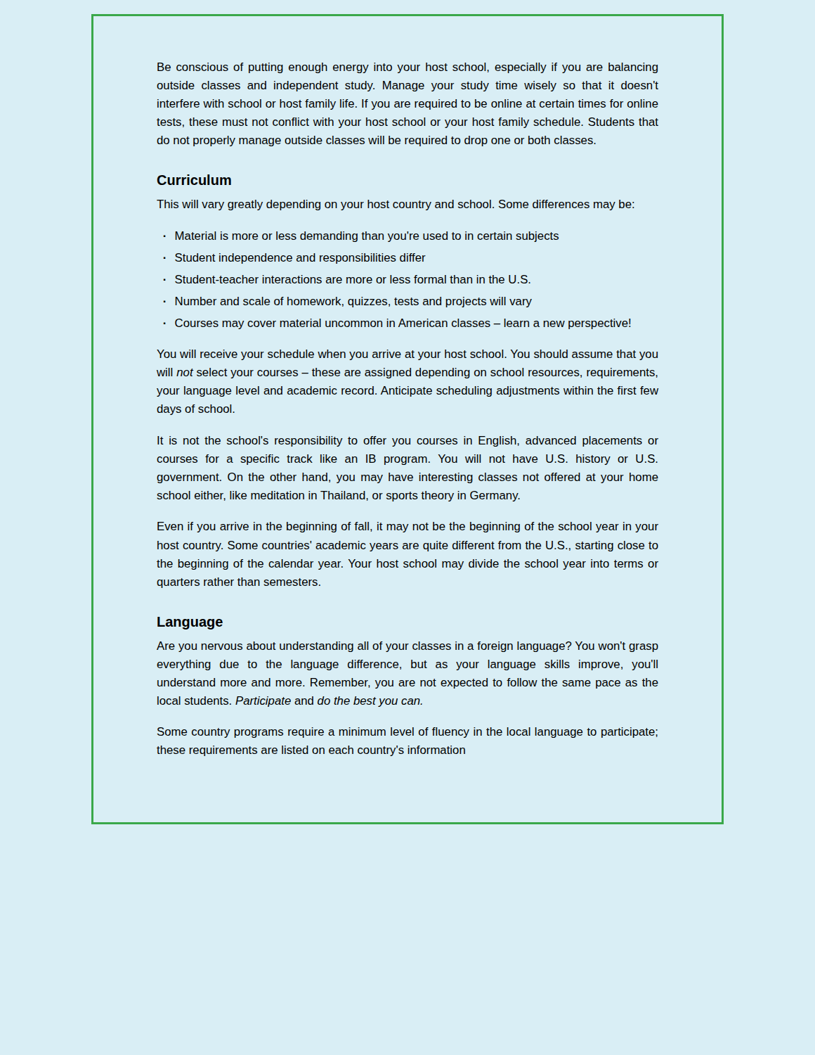Be conscious of putting enough energy into your host school, especially if you are balancing outside classes and independent study. Manage your study time wisely so that it doesn't interfere with school or host family life. If you are required to be online at certain times for online tests, these must not conflict with your host school or your host family schedule. Students that do not properly manage outside classes will be required to drop one or both classes.
Curriculum
This will vary greatly depending on your host country and school. Some differences may be:
Material is more or less demanding than you're used to in certain subjects
Student independence and responsibilities differ
Student-teacher interactions are more or less formal than in the U.S.
Number and scale of homework, quizzes, tests and projects will vary
Courses may cover material uncommon in American classes – learn a new perspective!
You will receive your schedule when you arrive at your host school. You should assume that you will not select your courses – these are assigned depending on school resources, requirements, your language level and academic record. Anticipate scheduling adjustments within the first few days of school.
It is not the school's responsibility to offer you courses in English, advanced placements or courses for a specific track like an IB program. You will not have U.S. history or U.S. government. On the other hand, you may have interesting classes not offered at your home school either, like meditation in Thailand, or sports theory in Germany.
Even if you arrive in the beginning of fall, it may not be the beginning of the school year in your host country. Some countries' academic years are quite different from the U.S., starting close to the beginning of the calendar year. Your host school may divide the school year into terms or quarters rather than semesters.
Language
Are you nervous about understanding all of your classes in a foreign language? You won't grasp everything due to the language difference, but as your language skills improve, you'll understand more and more. Remember, you are not expected to follow the same pace as the local students. Participate and do the best you can.
Some country programs require a minimum level of fluency in the local language to participate; these requirements are listed on each country's information